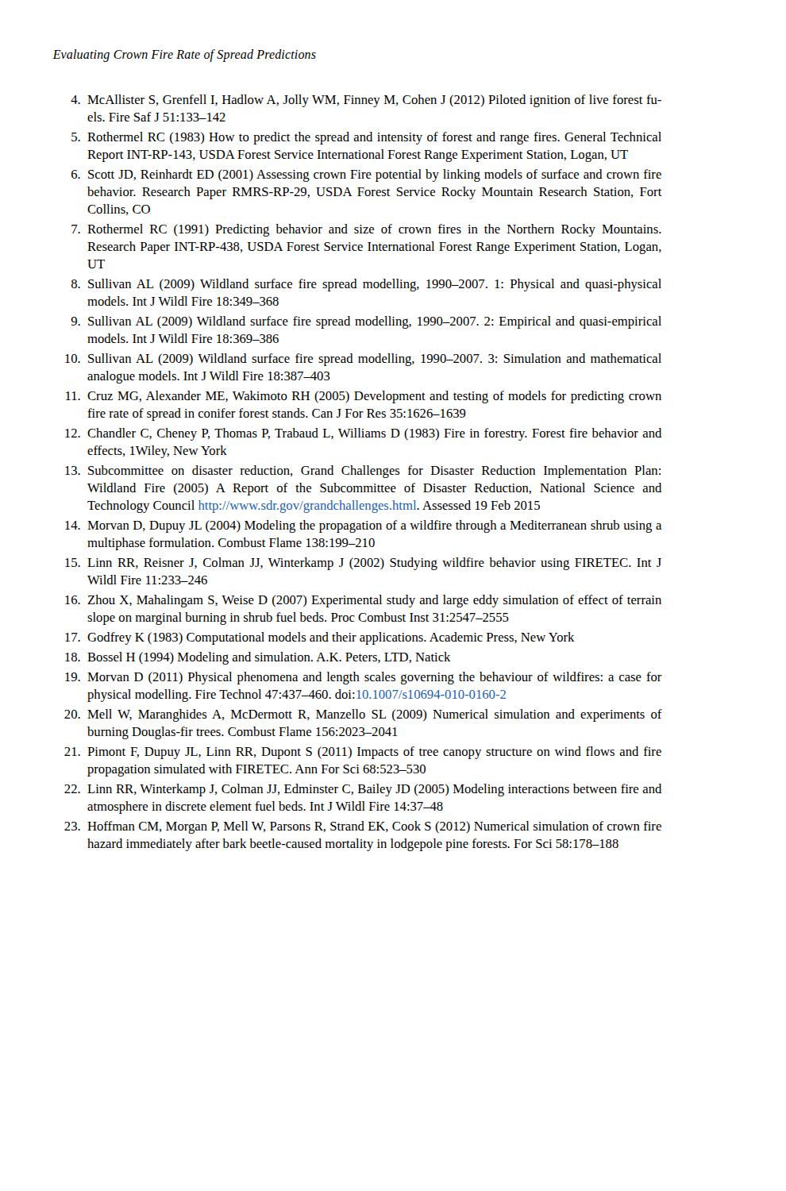Evaluating Crown Fire Rate of Spread Predictions
McAllister S, Grenfell I, Hadlow A, Jolly WM, Finney M, Cohen J (2012) Piloted ignition of live forest fuels. Fire Saf J 51:133–142
Rothermel RC (1983) How to predict the spread and intensity of forest and range fires. General Technical Report INT-RP-143, USDA Forest Service International Forest Range Experiment Station, Logan, UT
Scott JD, Reinhardt ED (2001) Assessing crown Fire potential by linking models of surface and crown fire behavior. Research Paper RMRS-RP-29, USDA Forest Service Rocky Mountain Research Station, Fort Collins, CO
Rothermel RC (1991) Predicting behavior and size of crown fires in the Northern Rocky Mountains. Research Paper INT-RP-438, USDA Forest Service International Forest Range Experiment Station, Logan, UT
Sullivan AL (2009) Wildland surface fire spread modelling, 1990–2007. 1: Physical and quasi-physical models. Int J Wildl Fire 18:349–368
Sullivan AL (2009) Wildland surface fire spread modelling, 1990–2007. 2: Empirical and quasi-empirical models. Int J Wildl Fire 18:369–386
Sullivan AL (2009) Wildland surface fire spread modelling, 1990–2007. 3: Simulation and mathematical analogue models. Int J Wildl Fire 18:387–403
Cruz MG, Alexander ME, Wakimoto RH (2005) Development and testing of models for predicting crown fire rate of spread in conifer forest stands. Can J For Res 35:1626–1639
Chandler C, Cheney P, Thomas P, Trabaud L, Williams D (1983) Fire in forestry. Forest fire behavior and effects, 1Wiley, New York
Subcommittee on disaster reduction, Grand Challenges for Disaster Reduction Implementation Plan: Wildland Fire (2005) A Report of the Subcommittee of Disaster Reduction, National Science and Technology Council http://www.sdr.gov/grandchallenges.html. Assessed 19 Feb 2015
Morvan D, Dupuy JL (2004) Modeling the propagation of a wildfire through a Mediterranean shrub using a multiphase formulation. Combust Flame 138:199–210
Linn RR, Reisner J, Colman JJ, Winterkamp J (2002) Studying wildfire behavior using FIRETEC. Int J Wildl Fire 11:233–246
Zhou X, Mahalingam S, Weise D (2007) Experimental study and large eddy simulation of effect of terrain slope on marginal burning in shrub fuel beds. Proc Combust Inst 31:2547–2555
Godfrey K (1983) Computational models and their applications. Academic Press, New York
Bossel H (1994) Modeling and simulation. A.K. Peters, LTD, Natick
Morvan D (2011) Physical phenomena and length scales governing the behaviour of wildfires: a case for physical modelling. Fire Technol 47:437–460. doi:10.1007/s10694-010-0160-2
Mell W, Maranghides A, McDermott R, Manzello SL (2009) Numerical simulation and experiments of burning Douglas-fir trees. Combust Flame 156:2023–2041
Pimont F, Dupuy JL, Linn RR, Dupont S (2011) Impacts of tree canopy structure on wind flows and fire propagation simulated with FIRETEC. Ann For Sci 68:523–530
Linn RR, Winterkamp J, Colman JJ, Edminster C, Bailey JD (2005) Modeling interactions between fire and atmosphere in discrete element fuel beds. Int J Wildl Fire 14:37–48
Hoffman CM, Morgan P, Mell W, Parsons R, Strand EK, Cook S (2012) Numerical simulation of crown fire hazard immediately after bark beetle-caused mortality in lodgepole pine forests. For Sci 58:178–188